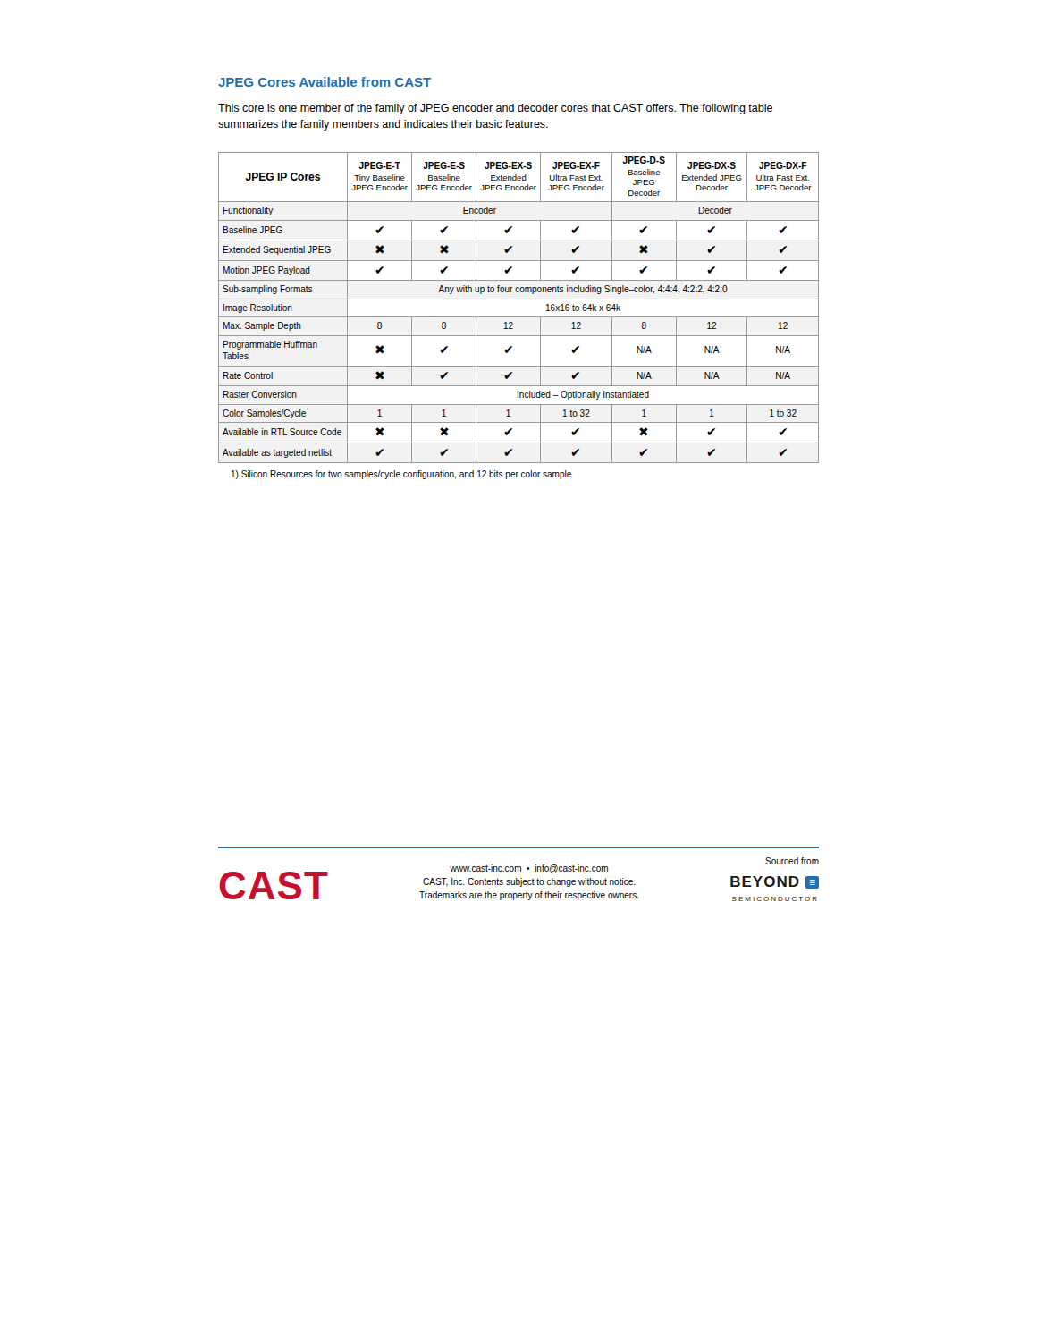JPEG Cores Available from CAST
This core is one member of the family of JPEG encoder and decoder cores that CAST offers. The following table summarizes the family members and indicates their basic features.
| JPEG IP Cores | JPEG-E-T Tiny Baseline JPEG Encoder | JPEG-E-S Baseline JPEG Encoder | JPEG-EX-S Extended JPEG Encoder | JPEG-EX-F Ultra Fast Ext. JPEG Encoder | JPEG-D-S Baseline JPEG Decoder | JPEG-DX-S Extended JPEG Decoder | JPEG-DX-F Ultra Fast Ext. JPEG Decoder |
| --- | --- | --- | --- | --- | --- | --- | --- |
| Functionality | Encoder | Decoder |
| Baseline JPEG | ✔ | ✔ | ✔ | ✔ | ✔ | ✔ | ✔ |
| Extended Sequential JPEG | ✖ | ✖ | ✔ | ✔ | ✖ | ✔ | ✔ |
| Motion JPEG Payload | ✔ | ✔ | ✔ | ✔ | ✔ | ✔ | ✔ |
| Sub-sampling Formats | Any with up to four components including Single–color, 4:4:4, 4:2:2, 4:2:0 |
| Image Resolution | 16x16 to 64k x 64k |
| Max. Sample Depth | 8 | 8 | 12 | 12 | 8 | 12 | 12 |
| Programmable Huffman Tables | ✖ | ✔ | ✔ | ✔ | N/A | N/A | N/A |
| Rate Control | ✖ | ✔ | ✔ | ✔ | N/A | N/A | N/A |
| Raster Conversion | Included – Optionally Instantiated |
| Color Samples/Cycle | 1 | 1 | 1 | 1 to 32 | 1 | 1 | 1 to 32 |
| Available in RTL Source Code | ✖ | ✖ | ✔ | ✔ | ✖ | ✔ | ✔ |
| Available as targeted netlist | ✔ | ✔ | ✔ | ✔ | ✔ | ✔ | ✔ |
1) Silicon Resources for two samples/cycle configuration, and 12 bits per color sample
CAST
www.cast-inc.com • info@cast-inc.com
CAST, Inc. Contents subject to change without notice.
Trademarks are the property of their respective owners.
Sourced from
BEYOND ≡
SEMICONDUCTOR